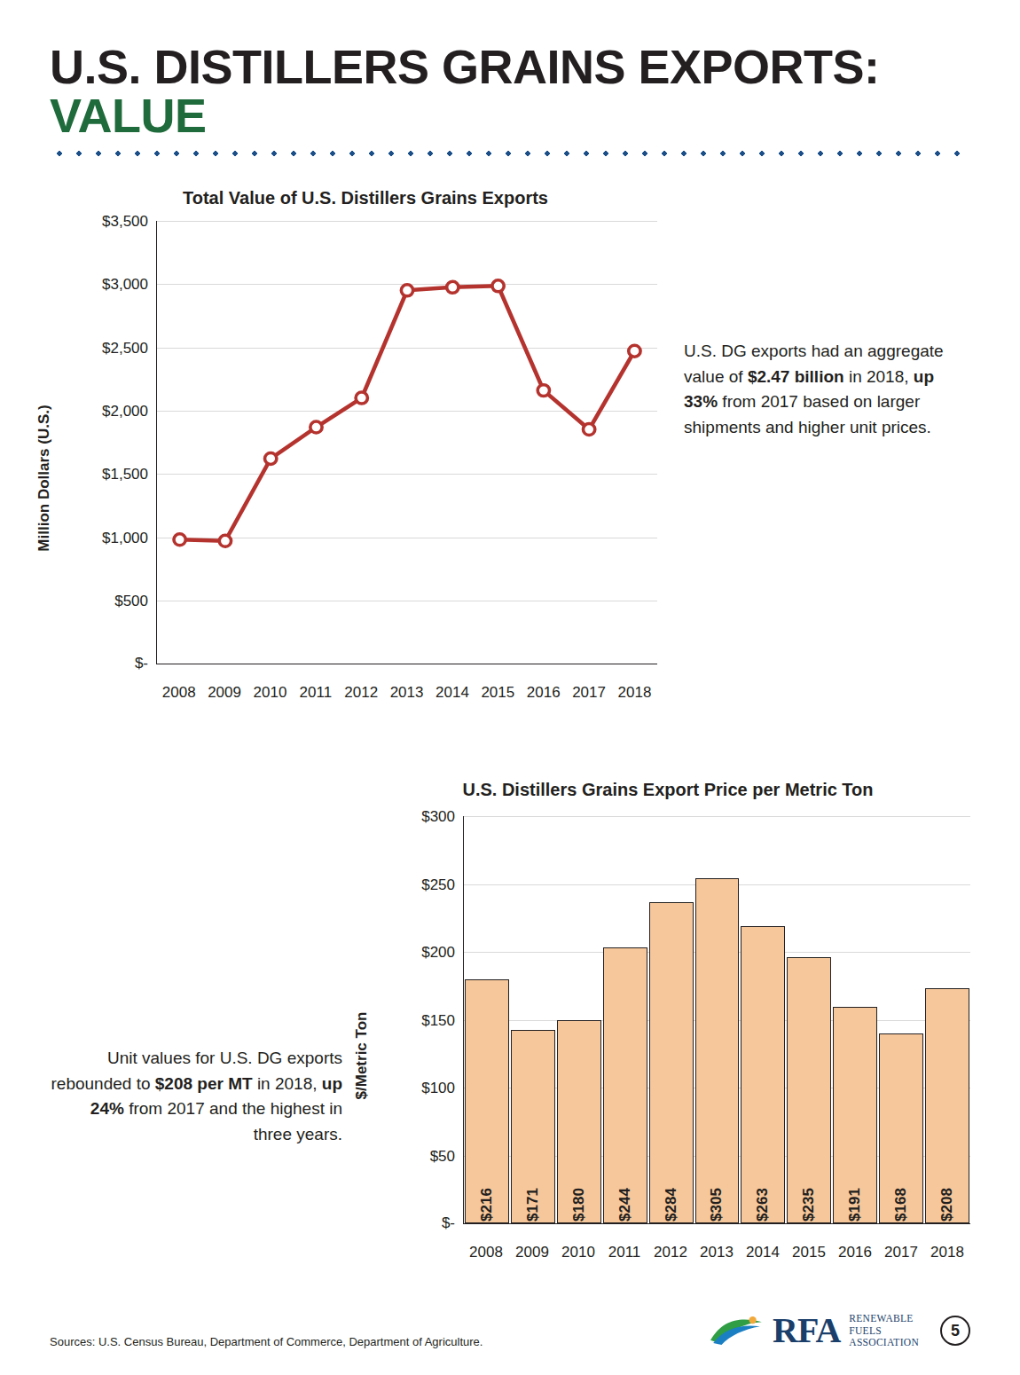U.S. Distillers Grains Exports: Value
Total Value of U.S. Distillers Grains Exports
Million Dollars (U.S.)
$3,500
$3,000
$2,500
$2,000
$1,500
$1,000
$500
$-
20082009201020112012 201320142015201620172018
U.S. DG exports had an aggregate value of $2.47 billion in 2018, up 33% from 2017 based on larger shipments and higher unit prices.
Unit values for U.S. DG exports rebounded to $208 per MT in 2018, up 24% from 2017 and the highest in three years.
U.S. Distillers Grains Export Price per Metric Ton
$/Metric Ton
$300
$250
$200
$150
$100
$50
$-
$216
$171
$180
$244
$284
$305
$263
$235
$191
$168
$208
20082009201020112012 201320142015201620172018
Sources: U.S. Census Bureau, Department of Commerce, Department of Agriculture.
RFA
Renewable
Fuels
Association
5